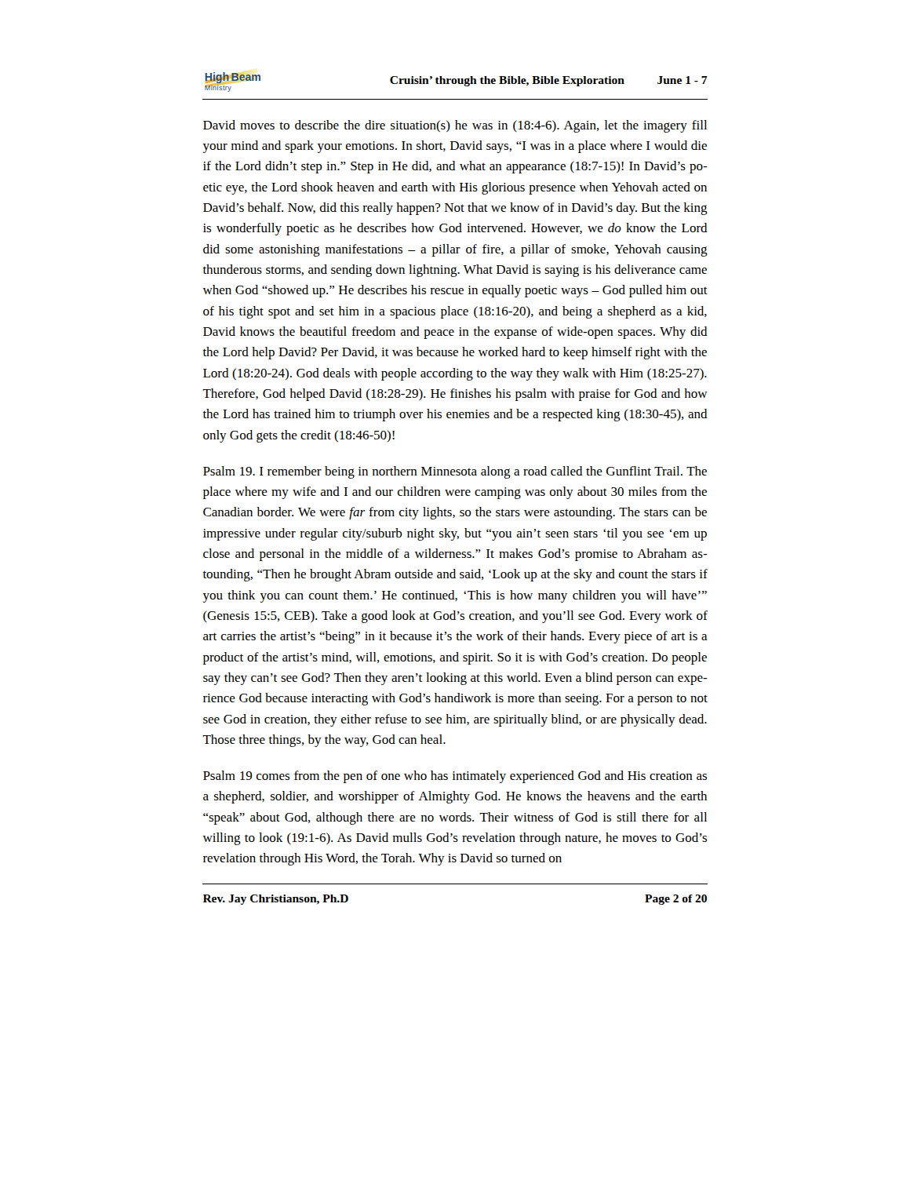High Beam Ministry
Cruisin’ through the Bible, Bible Exploration
June 1 - 7
David moves to describe the dire situation(s) he was in (18:4-6). Again, let the imagery fill your mind and spark your emotions. In short, David says, “I was in a place where I would die if the Lord didn’t step in.” Step in He did, and what an appearance (18:7-15)! In David’s poetic eye, the Lord shook heaven and earth with His glorious presence when Yehovah acted on David’s behalf. Now, did this really happen? Not that we know of in David’s day. But the king is wonderfully poetic as he describes how God intervened. However, we do know the Lord did some astonishing manifestations – a pillar of fire, a pillar of smoke, Yehovah causing thunderous storms, and sending down lightning. What David is saying is his deliverance came when God “showed up.” He describes his rescue in equally poetic ways – God pulled him out of his tight spot and set him in a spacious place (18:16-20), and being a shepherd as a kid, David knows the beautiful freedom and peace in the expanse of wide-open spaces. Why did the Lord help David? Per David, it was because he worked hard to keep himself right with the Lord (18:20-24). God deals with people according to the way they walk with Him (18:25-27). Therefore, God helped David (18:28-29). He finishes his psalm with praise for God and how the Lord has trained him to triumph over his enemies and be a respected king (18:30-45), and only God gets the credit (18:46-50)!
Psalm 19. I remember being in northern Minnesota along a road called the Gunflint Trail. The place where my wife and I and our children were camping was only about 30 miles from the Canadian border. We were far from city lights, so the stars were astounding. The stars can be impressive under regular city/suburb night sky, but “you ain’t seen stars ‘til you see ‘em up close and personal in the middle of a wilderness.” It makes God’s promise to Abraham astounding, “Then he brought Abram outside and said, ‘Look up at the sky and count the stars if you think you can count them.’ He continued, ‘This is how many children you will have’” (Genesis 15:5, CEB). Take a good look at God’s creation, and you’ll see God. Every work of art carries the artist’s “being” in it because it’s the work of their hands. Every piece of art is a product of the artist’s mind, will, emotions, and spirit. So it is with God’s creation. Do people say they can’t see God? Then they aren’t looking at this world. Even a blind person can experience God because interacting with God’s handiwork is more than seeing. For a person to not see God in creation, they either refuse to see him, are spiritually blind, or are physically dead. Those three things, by the way, God can heal.
Psalm 19 comes from the pen of one who has intimately experienced God and His creation as a shepherd, soldier, and worshipper of Almighty God. He knows the heavens and the earth “speak” about God, although there are no words. Their witness of God is still there for all willing to look (19:1-6). As David mulls God’s revelation through nature, he moves to God’s revelation through His Word, the Torah. Why is David so turned on
Rev. Jay Christianson, Ph.D
Page 2 of 20